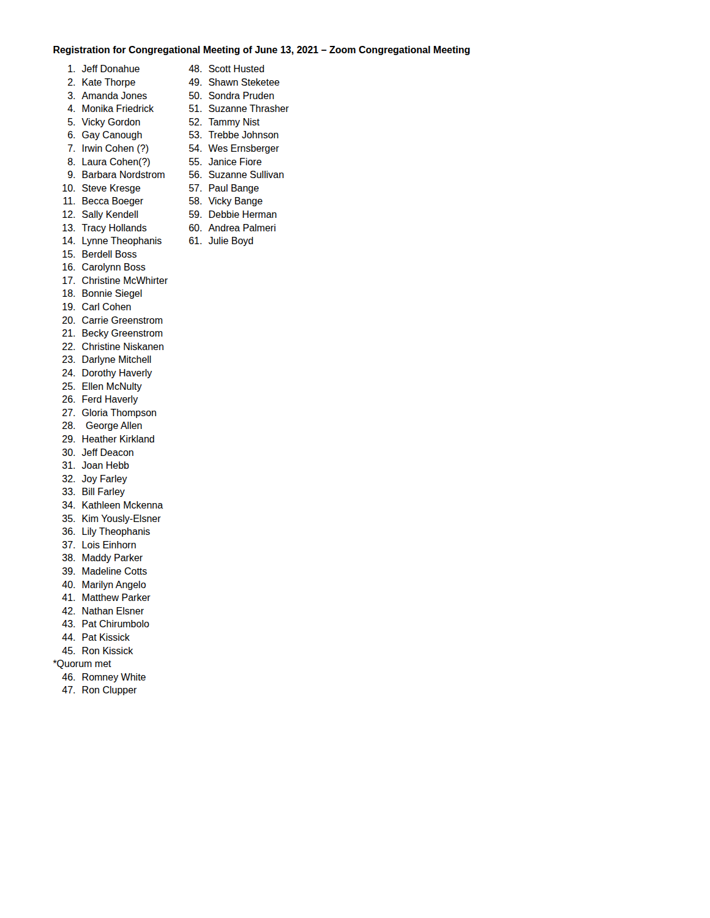Registration for Congregational Meeting of June 13, 2021 – Zoom Congregational Meeting
Jeff Donahue
Kate Thorpe
Amanda Jones
Monika Friedrick
Vicky Gordon
Gay Canough
Irwin Cohen (?)
Laura Cohen(?)
Barbara Nordstrom
Steve Kresge
Becca Boeger
Sally Kendell
Tracy Hollands
Lynne Theophanis
Berdell Boss
Carolynn Boss
Christine McWhirter
Bonnie Siegel
Carl Cohen
Carrie Greenstrom
Becky Greenstrom
Christine Niskanen
Darlyne Mitchell
Dorothy Haverly
Ellen McNulty
Ferd Haverly
Gloria Thompson
George Allen
Heather Kirkland
Jeff Deacon
Joan Hebb
Joy Farley
Bill Farley
Kathleen Mckenna
Kim Yously-Elsner
Lily Theophanis
Lois Einhorn
Maddy Parker
Madeline Cotts
Marilyn Angelo
Matthew Parker
Nathan Elsner
Pat Chirumbolo
Pat Kissick
Ron Kissick
*Quorum met
Romney White
Ron Clupper
Scott Husted
Shawn Steketee
Sondra Pruden
Suzanne Thrasher
Tammy Nist
Trebbe Johnson
Wes Ernsberger
Janice Fiore
Suzanne Sullivan
Paul Bange
Vicky Bange
Debbie Herman
Andrea Palmeri
Julie Boyd